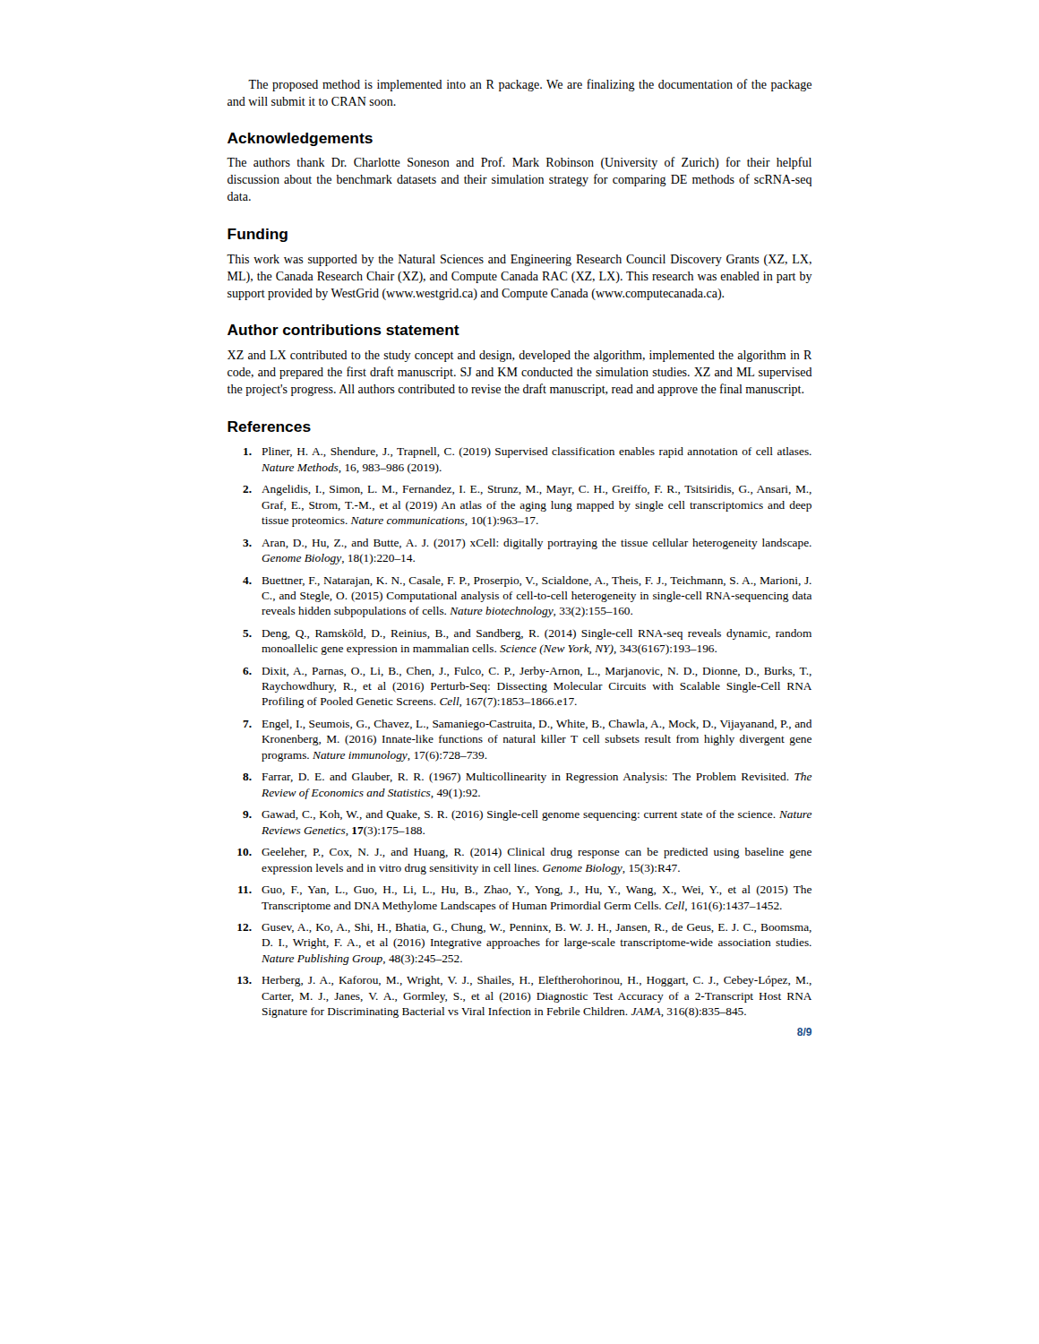The proposed method is implemented into an R package. We are finalizing the documentation of the package and will submit it to CRAN soon.
Acknowledgements
The authors thank Dr. Charlotte Soneson and Prof. Mark Robinson (University of Zurich) for their helpful discussion about the benchmark datasets and their simulation strategy for comparing DE methods of scRNA-seq data.
Funding
This work was supported by the Natural Sciences and Engineering Research Council Discovery Grants (XZ, LX, ML), the Canada Research Chair (XZ), and Compute Canada RAC (XZ, LX). This research was enabled in part by support provided by WestGrid (www.westgrid.ca) and Compute Canada (www.computecanada.ca).
Author contributions statement
XZ and LX contributed to the study concept and design, developed the algorithm, implemented the algorithm in R code, and prepared the first draft manuscript. SJ and KM conducted the simulation studies. XZ and ML supervised the project's progress. All authors contributed to revise the draft manuscript, read and approve the final manuscript.
References
Pliner, H. A., Shendure, J., Trapnell, C. (2019) Supervised classification enables rapid annotation of cell atlases. Nature Methods, 16, 983–986 (2019).
Angelidis, I., Simon, L. M., Fernandez, I. E., Strunz, M., Mayr, C. H., Greiffo, F. R., Tsitsiridis, G., Ansari, M., Graf, E., Strom, T.-M., et al (2019) An atlas of the aging lung mapped by single cell transcriptomics and deep tissue proteomics. Nature communications, 10(1):963–17.
Aran, D., Hu, Z., and Butte, A. J. (2017) xCell: digitally portraying the tissue cellular heterogeneity landscape. Genome Biology, 18(1):220–14.
Buettner, F., Natarajan, K. N., Casale, F. P., Proserpio, V., Scialdone, A., Theis, F. J., Teichmann, S. A., Marioni, J. C., and Stegle, O. (2015) Computational analysis of cell-to-cell heterogeneity in single-cell RNA-sequencing data reveals hidden subpopulations of cells. Nature biotechnology, 33(2):155–160.
Deng, Q., Ramsköld, D., Reinius, B., and Sandberg, R. (2014) Single-cell RNA-seq reveals dynamic, random monoallelic gene expression in mammalian cells. Science (New York, NY), 343(6167):193–196.
Dixit, A., Parnas, O., Li, B., Chen, J., Fulco, C. P., Jerby-Arnon, L., Marjanovic, N. D., Dionne, D., Burks, T., Raychowdhury, R., et al (2016) Perturb-Seq: Dissecting Molecular Circuits with Scalable Single-Cell RNA Profiling of Pooled Genetic Screens. Cell, 167(7):1853–1866.e17.
Engel, I., Seumois, G., Chavez, L., Samaniego-Castruita, D., White, B., Chawla, A., Mock, D., Vijayanand, P., and Kronenberg, M. (2016) Innate-like functions of natural killer T cell subsets result from highly divergent gene programs. Nature immunology, 17(6):728–739.
Farrar, D. E. and Glauber, R. R. (1967) Multicollinearity in Regression Analysis: The Problem Revisited. The Review of Economics and Statistics, 49(1):92.
Gawad, C., Koh, W., and Quake, S. R. (2016) Single-cell genome sequencing: current state of the science. Nature Reviews Genetics, 17(3):175–188.
Geeleher, P., Cox, N. J., and Huang, R. (2014) Clinical drug response can be predicted using baseline gene expression levels and in vitro drug sensitivity in cell lines. Genome Biology, 15(3):R47.
Guo, F., Yan, L., Guo, H., Li, L., Hu, B., Zhao, Y., Yong, J., Hu, Y., Wang, X., Wei, Y., et al (2015) The Transcriptome and DNA Methylome Landscapes of Human Primordial Germ Cells. Cell, 161(6):1437–1452.
Gusev, A., Ko, A., Shi, H., Bhatia, G., Chung, W., Penninx, B. W. J. H., Jansen, R., de Geus, E. J. C., Boomsma, D. I., Wright, F. A., et al (2016) Integrative approaches for large-scale transcriptome-wide association studies. Nature Publishing Group, 48(3):245–252.
Herberg, J. A., Kaforou, M., Wright, V. J., Shailes, H., Eleftherohorinou, H., Hoggart, C. J., Cebey-López, M., Carter, M. J., Janes, V. A., Gormley, S., et al (2016) Diagnostic Test Accuracy of a 2-Transcript Host RNA Signature for Discriminating Bacterial vs Viral Infection in Febrile Children. JAMA, 316(8):835–845.
8/9